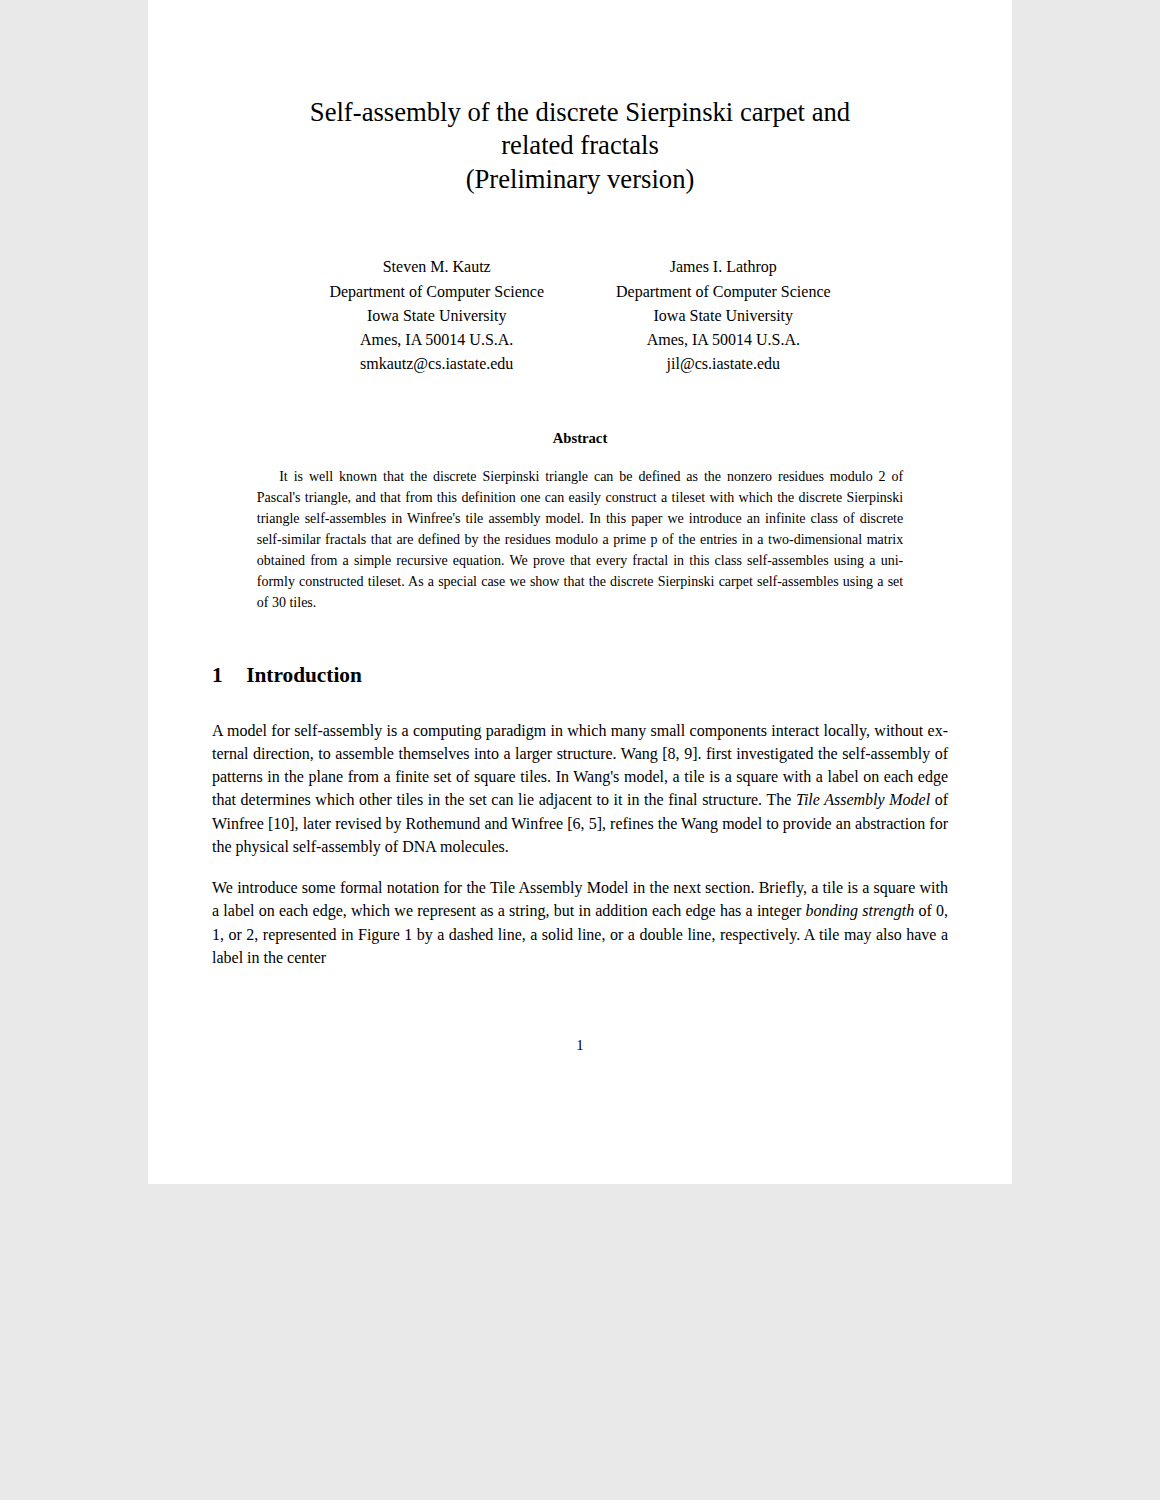Self-assembly of the discrete Sierpinski carpet and
related fractals
(Preliminary version)
Steven M. Kautz
Department of Computer Science
Iowa State University
Ames, IA 50014 U.S.A.
smkautz@cs.iastate.edu
James I. Lathrop
Department of Computer Science
Iowa State University
Ames, IA 50014 U.S.A.
jil@cs.iastate.edu
Abstract
It is well known that the discrete Sierpinski triangle can be defined as the nonzero residues modulo 2 of Pascal's triangle, and that from this definition one can easily construct a tileset with which the discrete Sierpinski triangle self-assembles in Winfree's tile assembly model. In this paper we introduce an infinite class of discrete self-similar fractals that are defined by the residues modulo a prime p of the entries in a two-dimensional matrix obtained from a simple recursive equation. We prove that every fractal in this class self-assembles using a uniformly constructed tileset. As a special case we show that the discrete Sierpinski carpet self-assembles using a set of 30 tiles.
1 Introduction
A model for self-assembly is a computing paradigm in which many small components interact locally, without external direction, to assemble themselves into a larger structure. Wang [8, 9]. first investigated the self-assembly of patterns in the plane from a finite set of square tiles. In Wang's model, a tile is a square with a label on each edge that determines which other tiles in the set can lie adjacent to it in the final structure. The Tile Assembly Model of Winfree [10], later revised by Rothemund and Winfree [6, 5], refines the Wang model to provide an abstraction for the physical self-assembly of DNA molecules.
We introduce some formal notation for the Tile Assembly Model in the next section. Briefly, a tile is a square with a label on each edge, which we represent as a string, but in addition each edge has a integer bonding strength of 0, 1, or 2, represented in Figure 1 by a dashed line, a solid line, or a double line, respectively. A tile may also have a label in the center
1